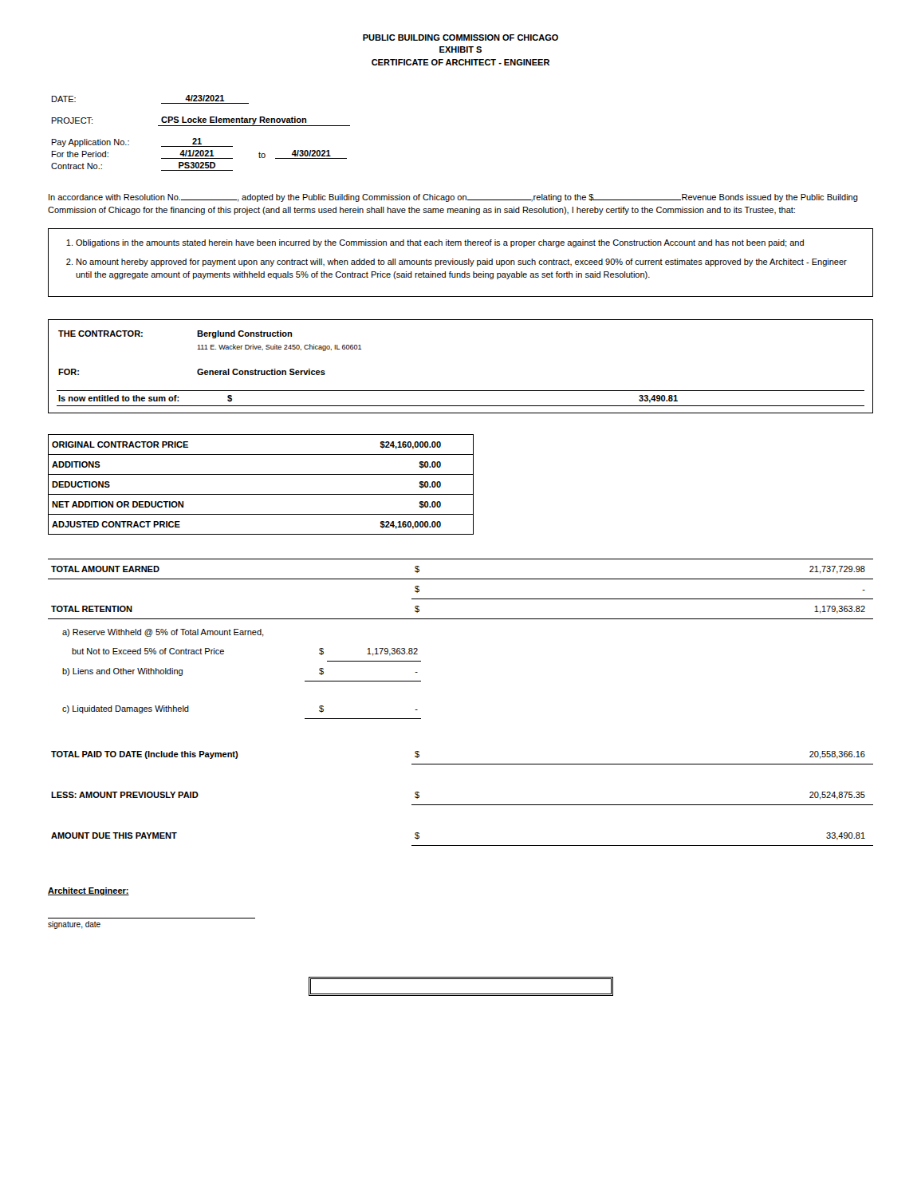PUBLIC BUILDING COMMISSION OF CHICAGO
EXHIBIT S
CERTIFICATE OF ARCHITECT - ENGINEER
| DATE: | 4/23/2021 | | |
| PROJECT: | CPS Locke Elementary Renovation |
| Pay Application No.: | 21 | | |
| For the Period: | 4/1/2021 | to | 4/30/2021 |
| Contract No.: | PS3025D | | |
In accordance with Resolution No. , adopted by the Public Building Commission of Chicago on ,relating to the $ Revenue Bonds issued by the Public Building Commission of Chicago for the financing of this project (and all terms used herein shall have the same meaning as in said Resolution), I hereby certify to the Commission and to its Trustee, that:
Obligations in the amounts stated herein have been incurred by the Commission and that each item thereof is a proper charge against the Construction Account and has not been paid; and
No amount hereby approved for payment upon any contract will, when added to all amounts previously paid upon such contract, exceed 90% of current estimates approved by the Architect - Engineer until the aggregate amount of payments withheld equals 5% of the Contract Price (said retained funds being payable as set forth in said Resolution).
| THE CONTRACTOR: | Berglund Construction | |
| | 111 E. Wacker Drive, Suite 2450, Chicago, IL 60601 | |
| FOR: | General Construction Services | |
| Is now entitled to the sum of: | $ | 33,490.81 | |
| ORIGINAL CONTRACTOR PRICE | $24,160,000.00 | | |
| ADDITIONS | $0.00 | | |
| DEDUCTIONS | $0.00 | | |
| NET ADDITION OR DEDUCTION | $0.00 | | |
| ADJUSTED CONTRACT PRICE | $24,160,000.00 | | |
| TOTAL AMOUNT EARNED | | $ | 21,737,729.98 |
| | | $ | - |
| TOTAL RETENTION | | $ | 1,179,363.82 |
| / a) Reserve Withheld @ 5% of Total Amount Earned, / / / / / but Not to Exceed 5% of Contract Price / $ / 1,179,363.82 / / / b) Liens and Other Withholding / $ / - / / / c) Liquidated Damages Withheld / $ / - / / |
| TOTAL PAID TO DATE (Include this Payment) | | $ | 20,558,366.16 |
| LESS: AMOUNT PREVIOUSLY PAID | | $ | 20,524,875.35 |
| AMOUNT DUE THIS PAYMENT | | $ | 33,490.81 |
Architect Engineer:
signature, date